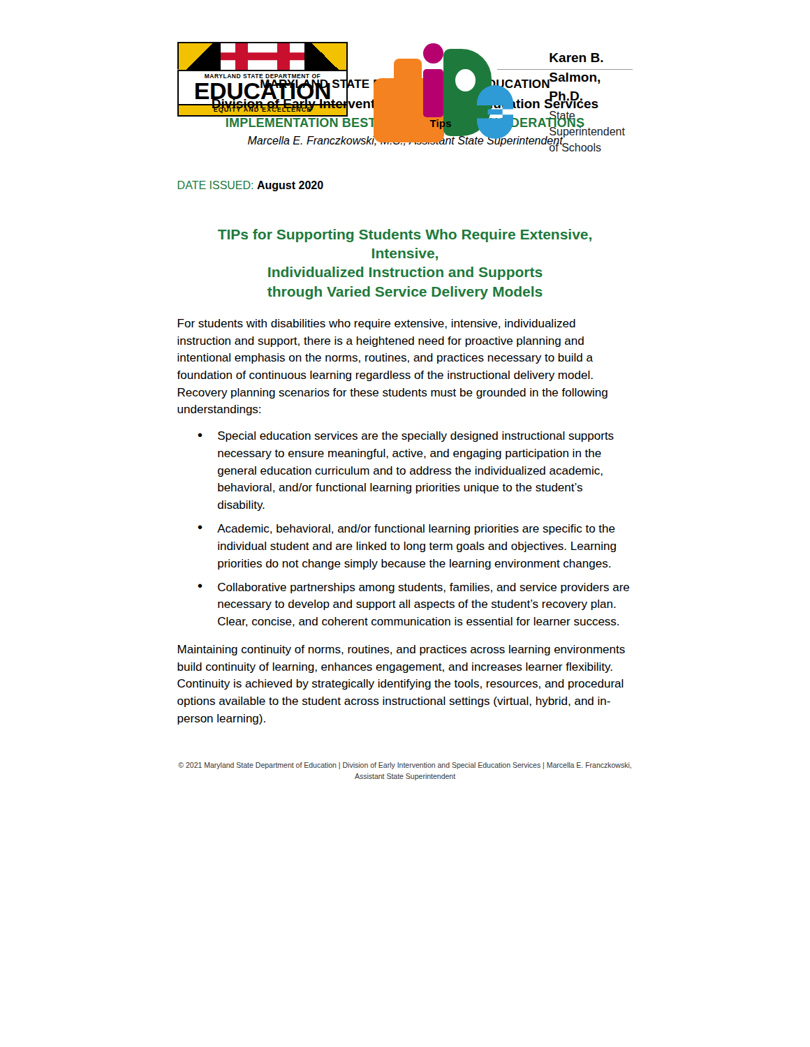MARYLAND STATE DEPARTMENT OF
EDUCATION
EQUITY AND EXCELLENCE
Tips
Karen B. Salmon, Ph.D.
State Superintendent of Schools
MARYLAND STATE DEPARTMENT OF EDUCATION
Division of Early Intervention and Special Education Services
IMPLEMENTATION BEST PRACTICES & CONSIDERATIONS
Marcella E. Franczkowski, M.S., Assistant State Superintendent
DATE ISSUED: August 2020
TIPs for Supporting Students Who Require Extensive, Intensive,
Individualized Instruction and Supports
through Varied Service Delivery Models
For students with disabilities who require extensive, intensive, individualized instruction and support, there is a heightened need for proactive planning and intentional emphasis on the norms, routines, and practices necessary to build a foundation of continuous learning regardless of the instructional delivery model. Recovery planning scenarios for these students must be grounded in the following understandings:
Special education services are the specially designed instructional supports necessary to ensure meaningful, active, and engaging participation in the general education curriculum and to address the individualized academic, behavioral, and/or functional learning priorities unique to the student’s disability.
Academic, behavioral, and/or functional learning priorities are specific to the individual student and are linked to long term goals and objectives. Learning priorities do not change simply because the learning environment changes.
Collaborative partnerships among students, families, and service providers are necessary to develop and support all aspects of the student’s recovery plan. Clear, concise, and coherent communication is essential for learner success.
Maintaining continuity of norms, routines, and practices across learning environments build continuity of learning, enhances engagement, and increases learner flexibility. Continuity is achieved by strategically identifying the tools, resources, and procedural options available to the student across instructional settings (virtual, hybrid, and in-person learning).
© 2021 Maryland State Department of Education | Division of Early Intervention and Special Education Services | Marcella E. Franczkowski, Assistant State Superintendent